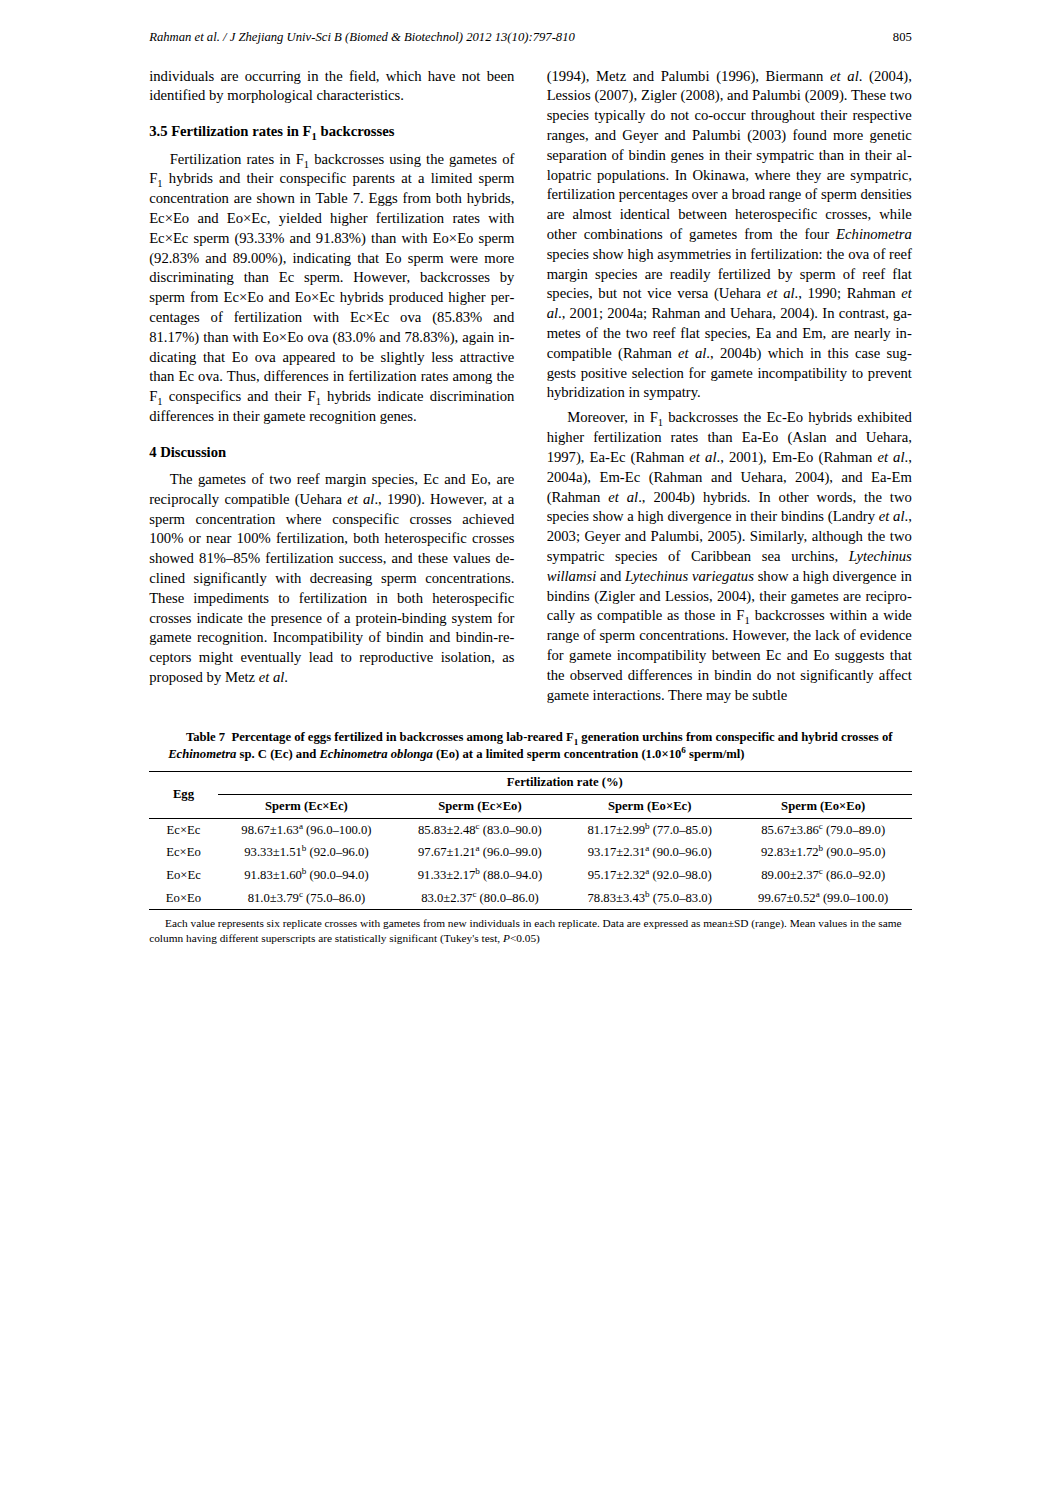Rahman et al. / J Zhejiang Univ-Sci B (Biomed & Biotechnol) 2012 13(10):797-810 805
individuals are occurring in the field, which have not been identified by morphological characteristics.
3.5 Fertilization rates in F1 backcrosses
Fertilization rates in F1 backcrosses using the gametes of F1 hybrids and their conspecific parents at a limited sperm concentration are shown in Table 7. Eggs from both hybrids, Ec×Eo and Eo×Ec, yielded higher fertilization rates with Ec×Ec sperm (93.33% and 91.83%) than with Eo×Eo sperm (92.83% and 89.00%), indicating that Eo sperm were more discriminating than Ec sperm. However, backcrosses by sperm from Ec×Eo and Eo×Ec hybrids produced higher percentages of fertilization with Ec×Ec ova (85.83% and 81.17%) than with Eo×Eo ova (83.0% and 78.83%), again indicating that Eo ova appeared to be slightly less attractive than Ec ova. Thus, differences in fertilization rates among the F1 conspecifics and their F1 hybrids indicate discrimination differences in their gamete recognition genes.
4 Discussion
The gametes of two reef margin species, Ec and Eo, are reciprocally compatible (Uehara et al., 1990). However, at a sperm concentration where conspecific crosses achieved 100% or near 100% fertilization, both heterospecific crosses showed 81%–85% fertilization success, and these values declined significantly with decreasing sperm concentrations. These impediments to fertilization in both heterospecific crosses indicate the presence of a protein-binding system for gamete recognition. Incompatibility of bindin and bindin-receptors might eventually lead to reproductive isolation, as proposed by Metz et al.
(1994), Metz and Palumbi (1996), Biermann et al. (2004), Lessios (2007), Zigler (2008), and Palumbi (2009). These two species typically do not co-occur throughout their respective ranges, and Geyer and Palumbi (2003) found more genetic separation of bindin genes in their sympatric than in their allopatric populations. In Okinawa, where they are sympatric, fertilization percentages over a broad range of sperm densities are almost identical between heterospecific crosses, while other combinations of gametes from the four Echinometra species show high asymmetries in fertilization: the ova of reef margin species are readily fertilized by sperm of reef flat species, but not vice versa (Uehara et al., 1990; Rahman et al., 2001; 2004a; Rahman and Uehara, 2004). In contrast, gametes of the two reef flat species, Ea and Em, are nearly incompatible (Rahman et al., 2004b) which in this case suggests positive selection for gamete incompatibility to prevent hybridization in sympatry.
Moreover, in F1 backcrosses the Ec-Eo hybrids exhibited higher fertilization rates than Ea-Eo (Aslan and Uehara, 1997), Ea-Ec (Rahman et al., 2001), Em-Eo (Rahman et al., 2004a), Em-Ec (Rahman and Uehara, 2004), and Ea-Em (Rahman et al., 2004b) hybrids. In other words, the two species show a high divergence in their bindins (Landry et al., 2003; Geyer and Palumbi, 2005). Similarly, although the two sympatric species of Caribbean sea urchins, Lytechinus willamsi and Lytechinus variegatus show a high divergence in bindins (Zigler and Lessios, 2004), their gametes are reciprocally as compatible as those in F1 backcrosses within a wide range of sperm concentrations. However, the lack of evidence for gamete incompatibility between Ec and Eo suggests that the observed differences in bindin do not significantly affect gamete interactions. There may be subtle
Table 7 Percentage of eggs fertilized in backcrosses among lab-reared F1 generation urchins from conspecific and hybrid crosses of Echinometra sp. C (Ec) and Echinometra oblonga (Eo) at a limited sperm concentration (1.0×106 sperm/ml)
| Egg | Fertilization rate (%) |
| --- | --- |
| Sperm (Ec×Ec) | Sperm (Ec×Eo) | Sperm (Eo×Ec) | Sperm (Eo×Eo) |
| Ec×Ec | 98.67±1.63 a (96.0–100.0) | 85.83±2.48 c (83.0–90.0) | 81.17±2.99 b (77.0–85.0) | 85.67±3.86 c (79.0–89.0) |
| Ec×Eo | 93.33±1.51 b (92.0–96.0) | 97.67±1.21 a (96.0–99.0) | 93.17±2.31 a (90.0–96.0) | 92.83±1.72 b (90.0–95.0) |
| Eo×Ec | 91.83±1.60 b (90.0–94.0) | 91.33±2.17 b (88.0–94.0) | 95.17±2.32 a (92.0–98.0) | 89.00±2.37 c (86.0–92.0) |
| Eo×Eo | 81.0±3.79 c (75.0–86.0) | 83.0±2.37 c (80.0–86.0) | 78.83±3.43 b (75.0–83.0) | 99.67±0.52 a (99.0–100.0) |
Each value represents six replicate crosses with gametes from new individuals in each replicate. Data are expressed as mean±SD (range). Mean values in the same column having different superscripts are statistically significant (Tukey's test, P<0.05)